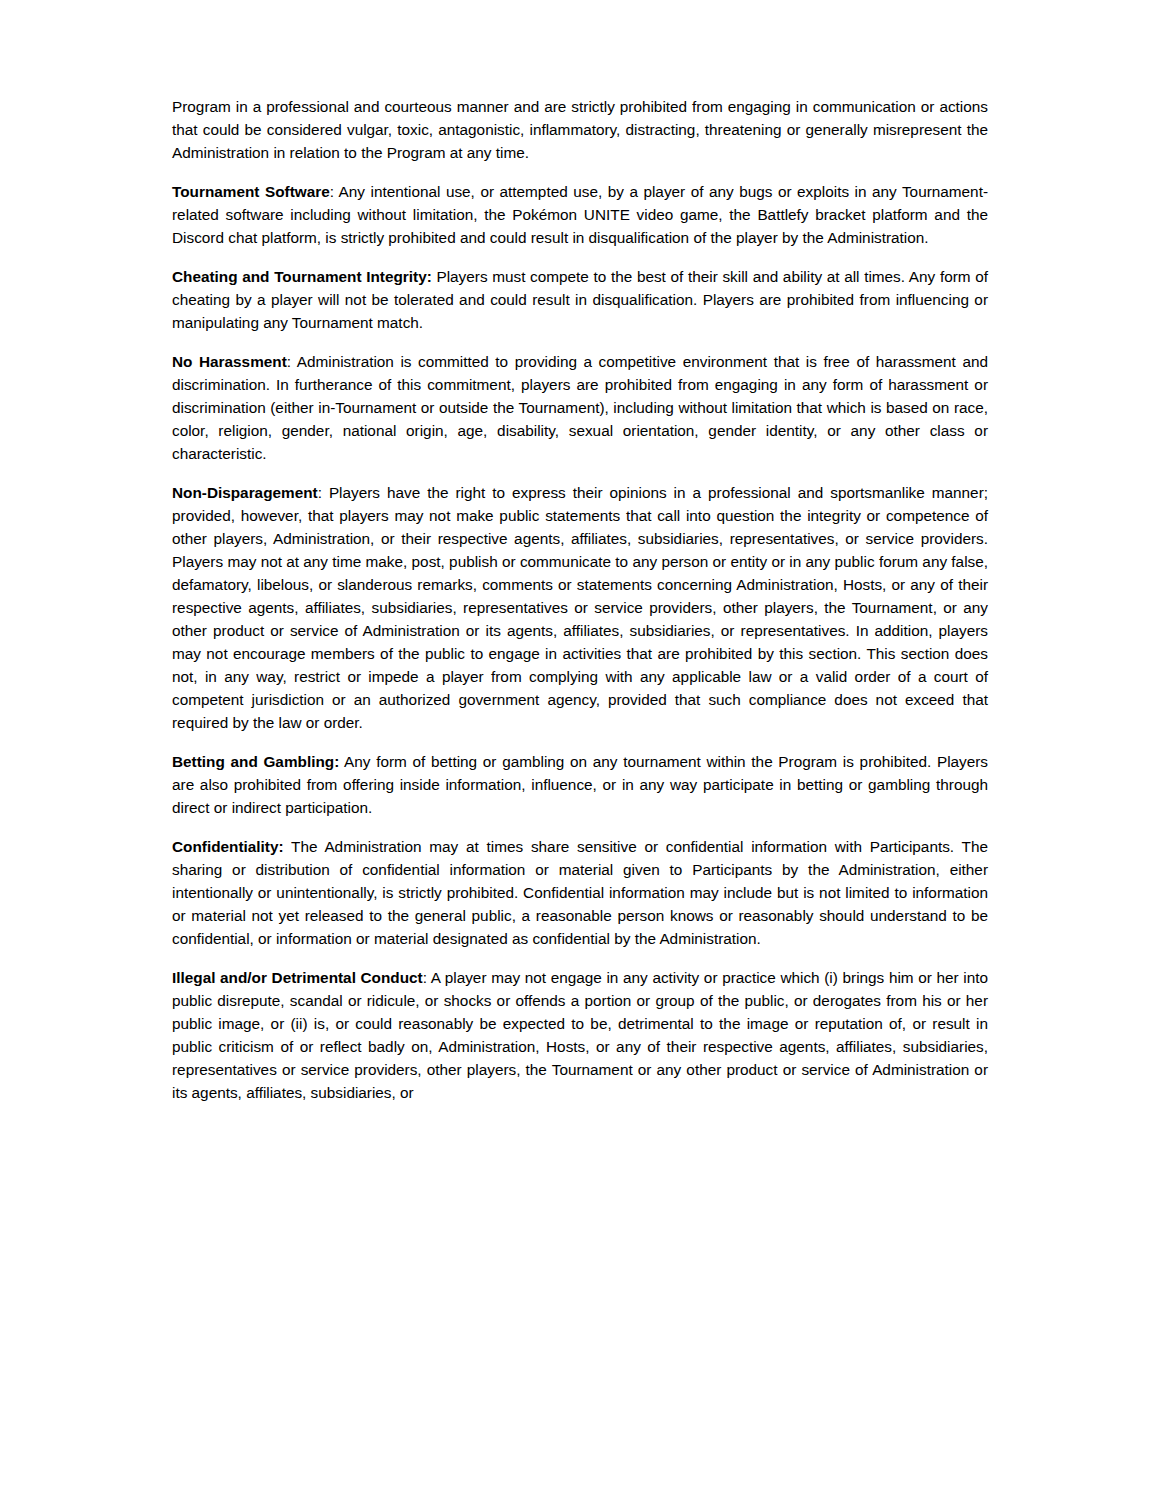Program in a professional and courteous manner and are strictly prohibited from engaging in communication or actions that could be considered vulgar, toxic, antagonistic, inflammatory, distracting, threatening or generally misrepresent the Administration in relation to the Program at any time.
Tournament Software: Any intentional use, or attempted use, by a player of any bugs or exploits in any Tournament-related software including without limitation, the Pokémon UNITE video game, the Battlefy bracket platform and the Discord chat platform, is strictly prohibited and could result in disqualification of the player by the Administration.
Cheating and Tournament Integrity: Players must compete to the best of their skill and ability at all times. Any form of cheating by a player will not be tolerated and could result in disqualification. Players are prohibited from influencing or manipulating any Tournament match.
No Harassment: Administration is committed to providing a competitive environment that is free of harassment and discrimination. In furtherance of this commitment, players are prohibited from engaging in any form of harassment or discrimination (either in-Tournament or outside the Tournament), including without limitation that which is based on race, color, religion, gender, national origin, age, disability, sexual orientation, gender identity, or any other class or characteristic.
Non-Disparagement: Players have the right to express their opinions in a professional and sportsmanlike manner; provided, however, that players may not make public statements that call into question the integrity or competence of other players, Administration, or their respective agents, affiliates, subsidiaries, representatives, or service providers. Players may not at any time make, post, publish or communicate to any person or entity or in any public forum any false, defamatory, libelous, or slanderous remarks, comments or statements concerning Administration, Hosts, or any of their respective agents, affiliates, subsidiaries, representatives or service providers, other players, the Tournament, or any other product or service of Administration or its agents, affiliates, subsidiaries, or representatives. In addition, players may not encourage members of the public to engage in activities that are prohibited by this section. This section does not, in any way, restrict or impede a player from complying with any applicable law or a valid order of a court of competent jurisdiction or an authorized government agency, provided that such compliance does not exceed that required by the law or order.
Betting and Gambling: Any form of betting or gambling on any tournament within the Program is prohibited. Players are also prohibited from offering inside information, influence, or in any way participate in betting or gambling through direct or indirect participation.
Confidentiality: The Administration may at times share sensitive or confidential information with Participants. The sharing or distribution of confidential information or material given to Participants by the Administration, either intentionally or unintentionally, is strictly prohibited. Confidential information may include but is not limited to information or material not yet released to the general public, a reasonable person knows or reasonably should understand to be confidential, or information or material designated as confidential by the Administration.
Illegal and/or Detrimental Conduct: A player may not engage in any activity or practice which (i) brings him or her into public disrepute, scandal or ridicule, or shocks or offends a portion or group of the public, or derogates from his or her public image, or (ii) is, or could reasonably be expected to be, detrimental to the image or reputation of, or result in public criticism of or reflect badly on, Administration, Hosts, or any of their respective agents, affiliates, subsidiaries, representatives or service providers, other players, the Tournament or any other product or service of Administration or its agents, affiliates, subsidiaries, or